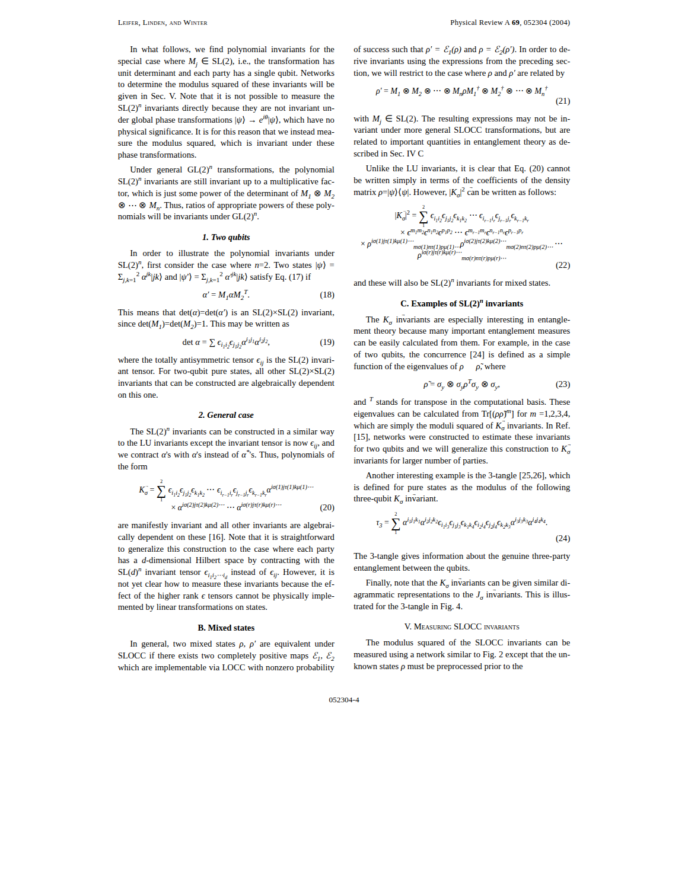Leifer, Linden, and Winter
Physical Review A 69, 052304 (2004)
In what follows, we find polynomial invariants for the special case where Mj ∈ SL(2), i.e., the transformation has unit determinant and each party has a single qubit. Networks to determine the modulus squared of these invariants will be given in Sec. V. Note that it is not possible to measure the SL(2)n invariants directly because they are not invariant under global phase transformations |ψ⟩ → eiθ|ψ⟩, which have no physical significance. It is for this reason that we instead measure the modulus squared, which is invariant under these phase transformations.
Under general GL(2)n transformations, the polynomial SL(2)n invariants are still invariant up to a multiplicative factor, which is just some power of the determinant of M1 ⊗ M2 ⊗ ⋯ ⊗ Mn. Thus, ratios of appropriate powers of these polynomials will be invariants under GL(2)n.
1. Two qubits
In order to illustrate the polynomial invariants under SL(2)n, first consider the case where n=2. Two states |ψ⟩ = Σj,k=12 αjk|jk⟩ and |ψ′⟩ = Σj,k=12 α′jk|jk⟩ satisfy Eq. (17) if
α′ = M1αM2T. (18)
This means that det(α)=det(α′) is an SL(2)×SL(2) invariant, since det(M1)=det(M2)=1. This may be written as
det α = ∑ ϵi1i2ϵj1j2αi1j1αi2j2, (19)
where the totally antisymmetric tensor ϵij is the SL(2) invariant tensor. For two-qubit pure states, all other SL(2)×SL(2) invariants that can be constructed are algebraically dependent on this one.
2. General case
The SL(2)n invariants can be constructed in a similar way to the LU invariants except the invariant tensor is now ϵij, and we contract α's with α's instead of α*'s. Thus, polynomials of the form
Kσ = 2∑1 ϵi1i2ϵj1j2ϵk1k2 ⋯ ϵir−1irϵjr−1jrϵkr−1krαiσ(1)jτ(1)kμ(1)⋯
× αiσ(2)jτ(2)kμ(2)⋯ ⋯ αiσ(r)jτ(r)kμ(r)⋯ (20)
are manifestly invariant and all other invariants are algebraically dependent on these [16]. Note that it is straightforward to generalize this construction to the case where each party has a d-dimensional Hilbert space by contracting with the SL(d)n invariant tensor ϵi1i2⋯id instead of ϵij. However, it is not yet clear how to measure these invariants because the effect of the higher rank ϵ tensors cannot be physically implemented by linear transformations on states.
B. Mixed states
In general, two mixed states ρ, ρ′ are equivalent under SLOCC if there exists two completely positive maps ℰ1, ℰ2 which are implementable via LOCC with nonzero probability of success such that ρ′ = ℰ1(ρ) and ρ = ℰ2(ρ′). In order to derive invariants using the expressions from the preceding section, we will restrict to the case where ρ and ρ′ are related by
ρ′ = M1 ⊗ M2 ⊗ ⋯ ⊗ MnρM1† ⊗ M2† ⊗ ⋯ ⊗ Mn† (21)
with Mj ∈ SL(2). The resulting expressions may not be invariant under more general SLOCC transformations, but are related to important quantities in entanglement theory as described in Sec. IV C
Unlike the LU invariants, it is clear that Eq. (20) cannot be written simply in terms of the coefficients of the density matrix ρ=|ψ⟩⟨ψ|. However, |Kσ|2 can be written as follows:
|Kσ|2 = 2∑1 ϵi1i2ϵj1j2ϵk1k2 ⋯ ϵir−1irϵjr−1jrϵkr−1kr
× ϵm1m2ϵn1n2ϵp1p2 ⋯ ϵmr−1mrϵnr−1nrϵpr−1pr
× ρiσ(1)jτ(1)kμ(1)⋯mσ(1)nτ(1)pμ(1)⋯ρiσ(2)jτ(2)kμ(2)⋯mσ(2)nτ(2)pμ(2)⋯ ⋯ ρiσ(r)jτ(r)kμ(r)⋯mσ(r)nτ(r)pμ(r)⋯ (22)
and these will also be SL(2)n invariants for mixed states.
C. Examples of SL(2)n invariants
The Kσ invariants are especially interesting in entanglement theory because many important entanglement measures can be easily calculated from them. For example, in the case of two qubits, the concurrence [24] is defined as a simple function of the eigenvalues of ρρ̃, where
ρ̃ = σy ⊗ σyρTσy ⊗ σy, (23)
and T stands for transpose in the computational basis. These eigenvalues can be calculated from Tr[(ρρ̃)m] for m =1,2,3,4, which are simply the moduli squared of Kσ invariants. In Ref. [15], networks were constructed to estimate these invariants for two qubits and we will generalize this construction to Kσ invariants for larger number of parties.
Another interesting example is the 3-tangle [25,26], which is defined for pure states as the modulus of the following three-qubit Kσ invariant.
τ3 = 2∑1 αi1j1k1αi2j2k2ϵi1i3ϵj1j3ϵk1k4ϵi2i4ϵj2j4ϵk2k3αi3j3k3αi4j4k4. (24)
The 3-tangle gives information about the genuine three-party entanglement between the qubits.
Finally, note that the Kσ invariants can be given similar diagrammatic representations to the Jσ invariants. This is illustrated for the 3-tangle in Fig. 4.
V. Measuring SLOCC invariants
The modulus squared of the SLOCC invariants can be measured using a network similar to Fig. 2 except that the unknown states ρ must be preprocessed prior to the
052304-4